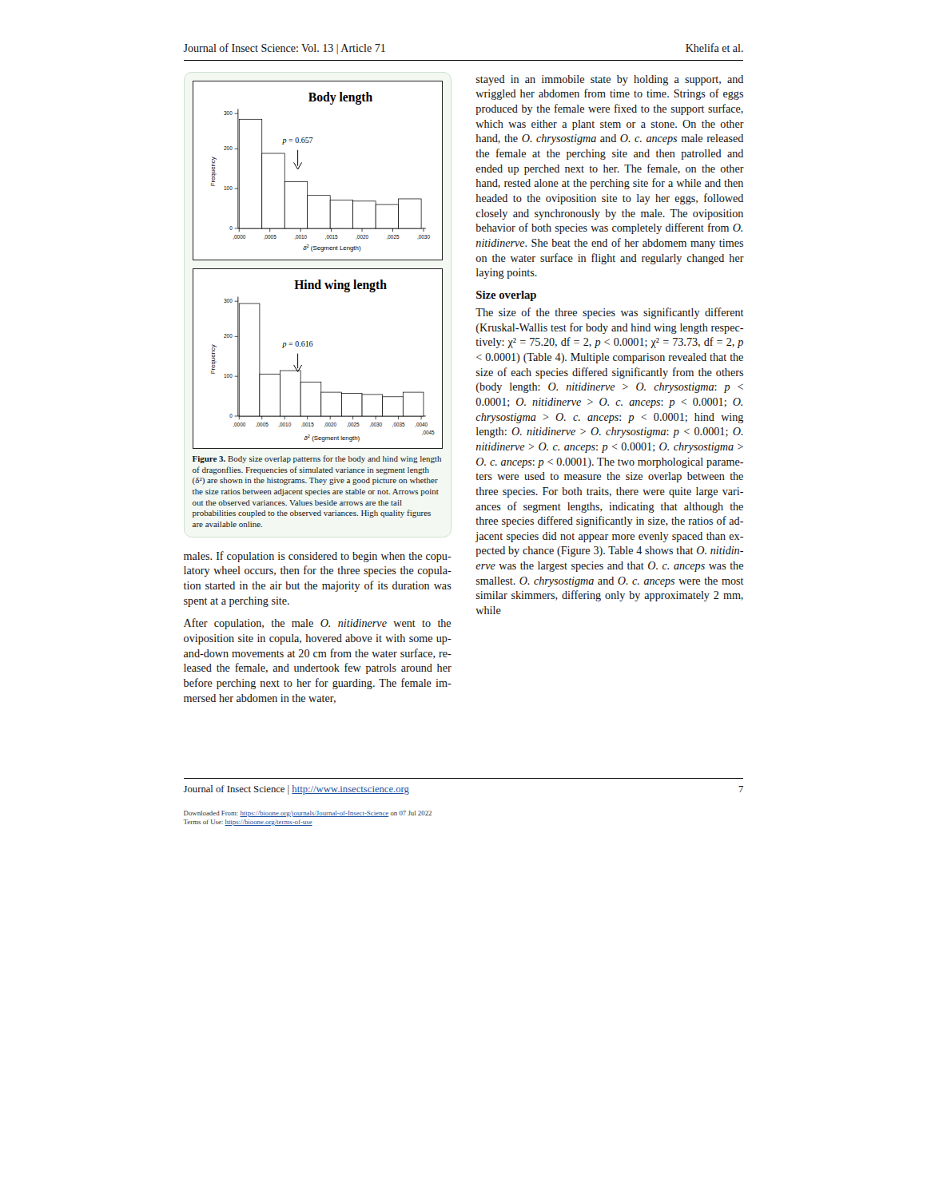Journal of Insect Science: Vol. 13 | Article 71
Khelifa et al.
Body length 0 100 200 300 Frequency ,0000 ,0005 ,0010 ,0015 ,0020 ,0025 ,0030 δ2 (Segment Length) p = 0.657
Hind wing length 0 100 200 300 Frequency ,0000 ,0005 ,0010 ,0015 ,0020 ,0025 ,0030 ,0035 ,0040 ,0045 δ2 (Segment length) p = 0.616
Figure 3. Body size overlap patterns for the body and hind wing length of dragonflies. Frequencies of simulated variance in segment length (δ²) are shown in the histograms. They give a good picture on whether the size ratios between adjacent species are stable or not. Arrows point out the observed variances. Values beside arrows are the tail probabilities coupled to the observed variances. High quality figures are available online.
males. If copulation is considered to begin when the copulatory wheel occurs, then for the three species the copulation started in the air but the majority of its duration was spent at a perching site.
After copulation, the male O. nitidinerve went to the oviposition site in copula, hovered above it with some up-and-down movements at 20 cm from the water surface, released the female, and undertook few patrols around her before perching next to her for guarding. The female immersed her abdomen in the water,
stayed in an immobile state by holding a support, and wriggled her abdomen from time to time. Strings of eggs produced by the female were fixed to the support surface, which was either a plant stem or a stone. On the other hand, the O. chrysostigma and O. c. anceps male released the female at the perching site and then patrolled and ended up perched next to her. The female, on the other hand, rested alone at the perching site for a while and then headed to the oviposition site to lay her eggs, followed closely and synchronously by the male. The oviposition behavior of both species was completely different from O. nitidinerve. She beat the end of her abdomem many times on the water surface in flight and regularly changed her laying points.
Size overlap
The size of the three species was significantly different (Kruskal-Wallis test for body and hind wing length respectively: χ² = 75.20, df = 2, p < 0.0001; χ² = 73.73, df = 2, p < 0.0001) (Table 4). Multiple comparison revealed that the size of each species differed significantly from the others (body length: O. nitidinerve > O. chrysostigma: p < 0.0001; O. nitidinerve > O. c. anceps: p < 0.0001; O. chrysostigma > O. c. anceps: p < 0.0001; hind wing length: O. nitidinerve > O. chrysostigma: p < 0.0001; O. nitidinerve > O. c. anceps: p < 0.0001; O. chrysostigma > O. c. anceps: p < 0.0001). The two morphological parameters were used to measure the size overlap between the three species. For both traits, there were quite large variances of segment lengths, indicating that although the three species differed significantly in size, the ratios of adjacent species did not appear more evenly spaced than expected by chance (Figure 3). Table 4 shows that O. nitidinerve was the largest species and that O. c. anceps was the smallest. O. chrysostigma and O. c. anceps were the most similar skimmers, differing only by approximately 2 mm, while
Journal of Insect Science | http://www.insectscience.org
7
Downloaded From: https://bioone.org/journals/Journal-of-Insect-Science on 07 Jul 2022
Terms of Use: https://bioone.org/terms-of-use